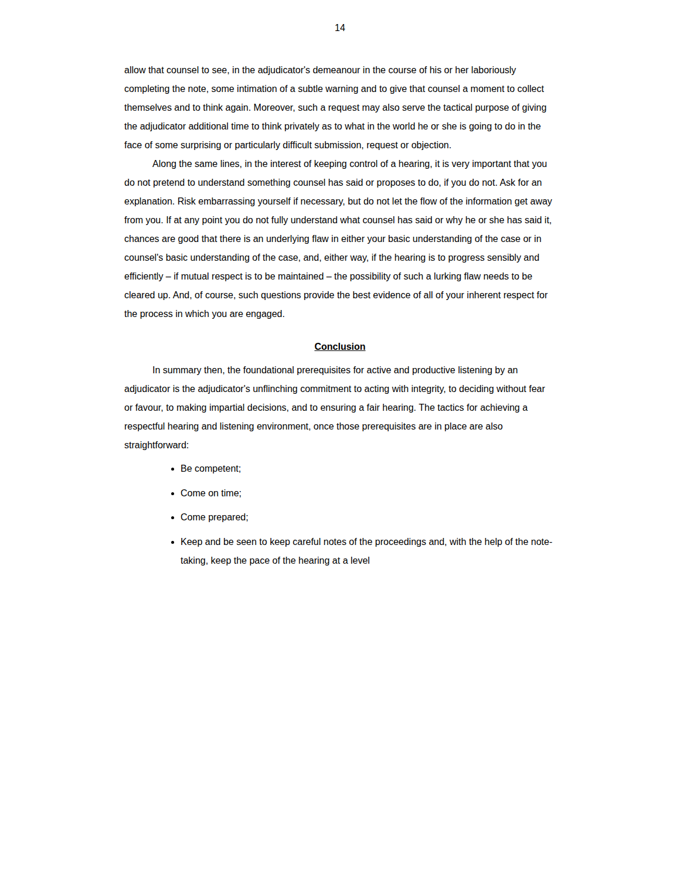14
allow that counsel to see, in the adjudicator's demeanour in the course of his or her laboriously completing the note, some intimation of a subtle warning and to give that counsel a moment to collect themselves and to think again. Moreover, such a request may also serve the tactical purpose of giving the adjudicator additional time to think privately as to what in the world he or she is going to do in the face of some surprising or particularly difficult submission, request or objection.
Along the same lines, in the interest of keeping control of a hearing, it is very important that you do not pretend to understand something counsel has said or proposes to do, if you do not. Ask for an explanation. Risk embarrassing yourself if necessary, but do not let the flow of the information get away from you. If at any point you do not fully understand what counsel has said or why he or she has said it, chances are good that there is an underlying flaw in either your basic understanding of the case or in counsel's basic understanding of the case, and, either way, if the hearing is to progress sensibly and efficiently – if mutual respect is to be maintained – the possibility of such a lurking flaw needs to be cleared up. And, of course, such questions provide the best evidence of all of your inherent respect for the process in which you are engaged.
Conclusion
In summary then, the foundational prerequisites for active and productive listening by an adjudicator is the adjudicator's unflinching commitment to acting with integrity, to deciding without fear or favour, to making impartial decisions, and to ensuring a fair hearing. The tactics for achieving a respectful hearing and listening environment, once those prerequisites are in place are also straightforward:
Be competent;
Come on time;
Come prepared;
Keep and be seen to keep careful notes of the proceedings and, with the help of the note-taking, keep the pace of the hearing at a level